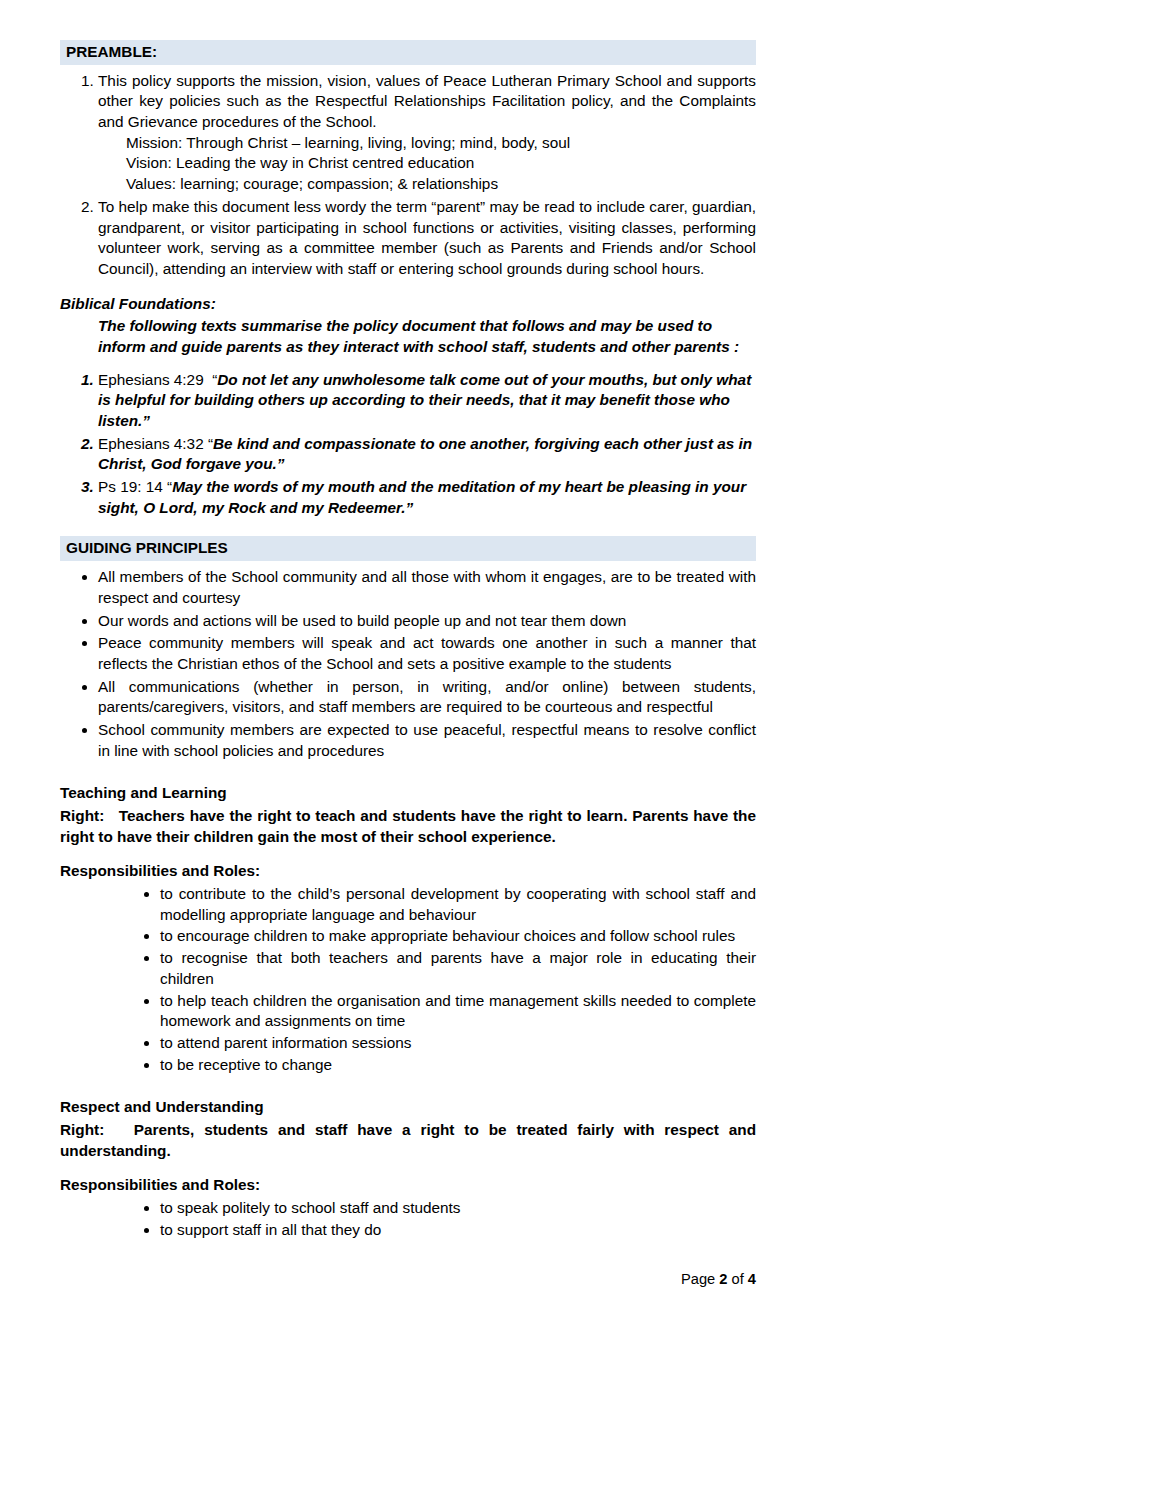PREAMBLE:
This policy supports the mission, vision, values of Peace Lutheran Primary School and supports other key policies such as the Respectful Relationships Facilitation policy, and the Complaints and Grievance procedures of the School.
Mission: Through Christ – learning, living, loving; mind, body, soul
Vision: Leading the way in Christ centred education
Values: learning; courage; compassion; & relationships
To help make this document less wordy the term “parent” may be read to include carer, guardian, grandparent, or visitor participating in school functions or activities, visiting classes, performing volunteer work, serving as a committee member (such as Parents and Friends and/or School Council), attending an interview with staff or entering school grounds during school hours.
Biblical Foundations:
The following texts summarise the policy document that follows and may be used to inform and guide parents as they interact with school staff, students and other parents :
Ephesians 4:29 “Do not let any unwholesome talk come out of your mouths, but only what is helpful for building others up according to their needs, that it may benefit those who listen.”
Ephesians 4:32 “Be kind and compassionate to one another, forgiving each other just as in Christ, God forgave you.”
Ps 19: 14 “May the words of my mouth and the meditation of my heart be pleasing in your sight, O Lord, my Rock and my Redeemer.”
GUIDING PRINCIPLES
All members of the School community and all those with whom it engages, are to be treated with respect and courtesy
Our words and actions will be used to build people up and not tear them down
Peace community members will speak and act towards one another in such a manner that reflects the Christian ethos of the School and sets a positive example to the students
All communications (whether in person, in writing, and/or online) between students, parents/caregivers, visitors, and staff members are required to be courteous and respectful
School community members are expected to use peaceful, respectful means to resolve conflict in line with school policies and procedures
Teaching and Learning
Right: Teachers have the right to teach and students have the right to learn. Parents have the right to have their children gain the most of their school experience.
Responsibilities and Roles:
to contribute to the child’s personal development by cooperating with school staff and modelling appropriate language and behaviour
to encourage children to make appropriate behaviour choices and follow school rules
to recognise that both teachers and parents have a major role in educating their children
to help teach children the organisation and time management skills needed to complete homework and assignments on time
to attend parent information sessions
to be receptive to change
Respect and Understanding
Right: Parents, students and staff have a right to be treated fairly with respect and understanding.
Responsibilities and Roles:
to speak politely to school staff and students
to support staff in all that they do
Page 2 of 4